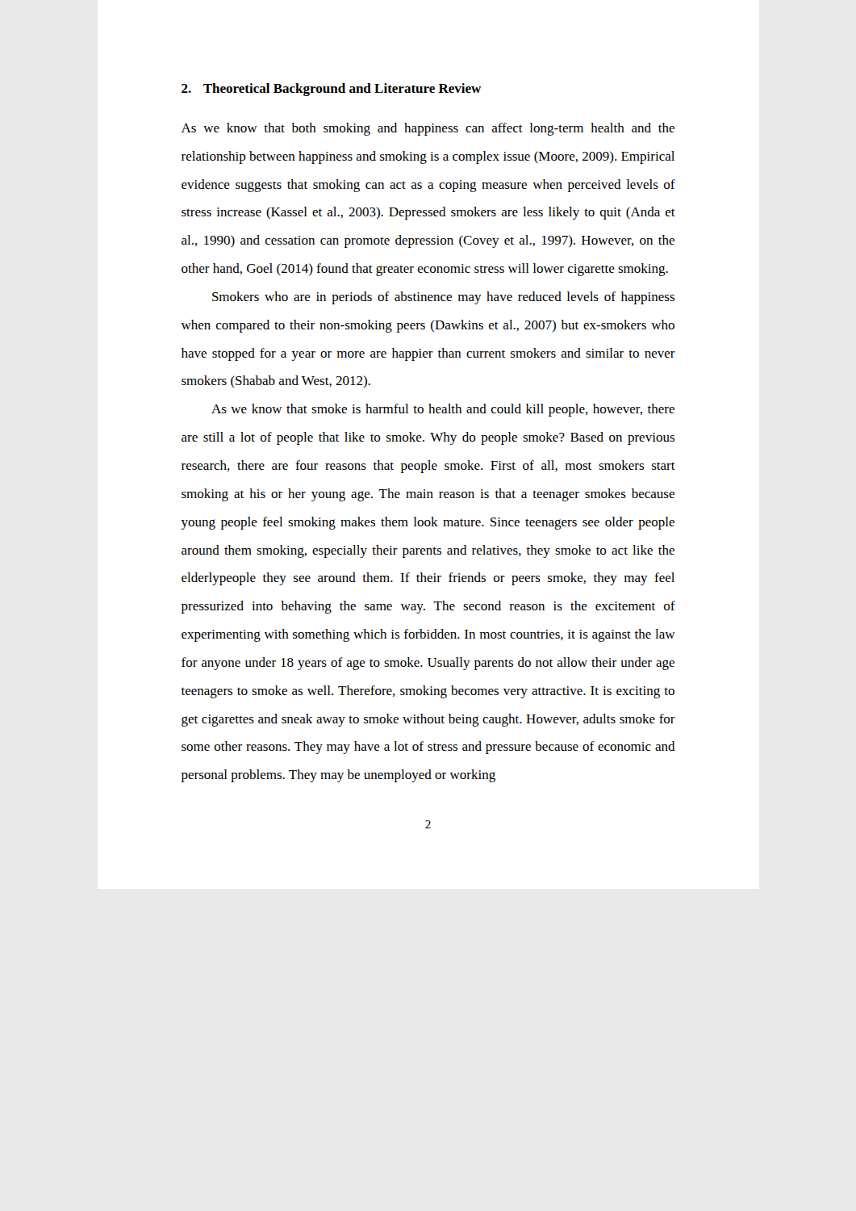2. Theoretical Background and Literature Review
As we know that both smoking and happiness can affect long-term health and the relationship between happiness and smoking is a complex issue (Moore, 2009). Empirical evidence suggests that smoking can act as a coping measure when perceived levels of stress increase (Kassel et al., 2003). Depressed smokers are less likely to quit (Anda et al., 1990) and cessation can promote depression (Covey et al., 1997). However, on the other hand, Goel (2014) found that greater economic stress will lower cigarette smoking.
Smokers who are in periods of abstinence may have reduced levels of happiness when compared to their non-smoking peers (Dawkins et al., 2007) but ex-smokers who have stopped for a year or more are happier than current smokers and similar to never smokers (Shabab and West, 2012).
As we know that smoke is harmful to health and could kill people, however, there are still a lot of people that like to smoke. Why do people smoke? Based on previous research, there are four reasons that people smoke. First of all, most smokers start smoking at his or her young age. The main reason is that a teenager smokes because young people feel smoking makes them look mature. Since teenagers see older people around them smoking, especially their parents and relatives, they smoke to act like the elderlypeople they see around them. If their friends or peers smoke, they may feel pressurized into behaving the same way. The second reason is the excitement of experimenting with something which is forbidden. In most countries, it is against the law for anyone under 18 years of age to smoke. Usually parents do not allow their under age teenagers to smoke as well. Therefore, smoking becomes very attractive. It is exciting to get cigarettes and sneak away to smoke without being caught. However, adults smoke for some other reasons. They may have a lot of stress and pressure because of economic and personal problems. They may be unemployed or working
2